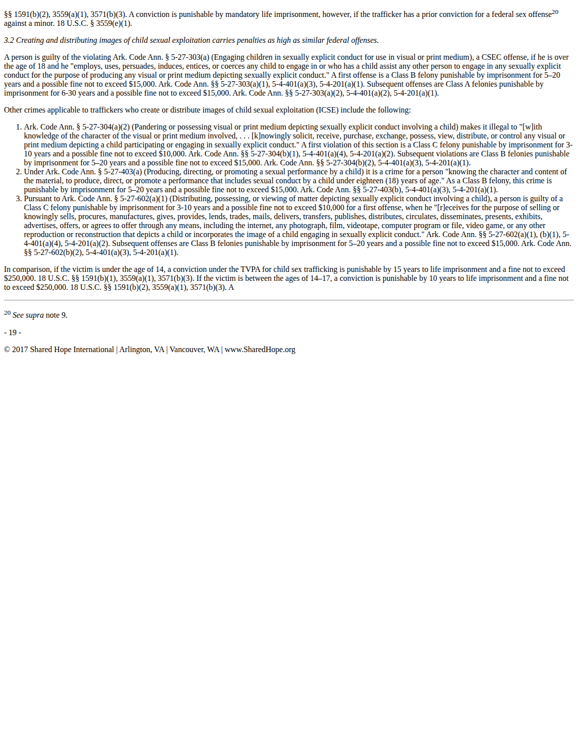§§ 1591(b)(2), 3559(a)(1), 3571(b)(3). A conviction is punishable by mandatory life imprisonment, however, if the trafficker has a prior conviction for a federal sex offense20 against a minor. 18 U.S.C. § 3559(e)(1).
3.2 Creating and distributing images of child sexual exploitation carries penalties as high as similar federal offenses.
A person is guilty of the violating Ark. Code Ann. § 5-27-303(a) (Engaging children in sexually explicit conduct for use in visual or print medium), a CSEC offense, if he is over the age of 18 and he "employs, uses, persuades, induces, entices, or coerces any child to engage in or who has a child assist any other person to engage in any sexually explicit conduct for the purpose of producing any visual or print medium depicting sexually explicit conduct." A first offense is a Class B felony punishable by imprisonment for 5–20 years and a possible fine not to exceed $15,000. Ark. Code Ann. §§ 5-27-303(a)(1), 5-4-401(a)(3), 5-4-201(a)(1). Subsequent offenses are Class A felonies punishable by imprisonment for 6-30 years and a possible fine not to exceed $15,000. Ark. Code Ann. §§ 5-27-303(a)(2), 5-4-401(a)(2), 5-4-201(a)(1).
Other crimes applicable to traffickers who create or distribute images of child sexual exploitation (ICSE) include the following:
Ark. Code Ann. § 5-27-304(a)(2) (Pandering or possessing visual or print medium depicting sexually explicit conduct involving a child) makes it illegal to "[w]ith knowledge of the character of the visual or print medium involved, . . . [k]nowingly solicit, receive, purchase, exchange, possess, view, distribute, or control any visual or print medium depicting a child participating or engaging in sexually explicit conduct." A first violation of this section is a Class C felony punishable by imprisonment for 3-10 years and a possible fine not to exceed $10,000. Ark. Code Ann. §§ 5-27-304(b)(1), 5-4-401(a)(4), 5-4-201(a)(2). Subsequent violations are Class B felonies punishable by imprisonment for 5–20 years and a possible fine not to exceed $15,000. Ark. Code Ann. §§ 5-27-304(b)(2), 5-4-401(a)(3), 5-4-201(a)(1).
Under Ark. Code Ann. § 5-27-403(a) (Producing, directing, or promoting a sexual performance by a child) it is a crime for a person "knowing the character and content of the material, to produce, direct, or promote a performance that includes sexual conduct by a child under eighteen (18) years of age." As a Class B felony, this crime is punishable by imprisonment for 5–20 years and a possible fine not to exceed $15,000. Ark. Code Ann. §§ 5-27-403(b), 5-4-401(a)(3), 5-4-201(a)(1).
Pursuant to Ark. Code Ann. § 5-27-602(a)(1) (Distributing, possessing, or viewing of matter depicting sexually explicit conduct involving a child), a person is guilty of a Class C felony punishable by imprisonment for 3-10 years and a possible fine not to exceed $10,000 for a first offense, when he "[r]eceives for the purpose of selling or knowingly sells, procures, manufactures, gives, provides, lends, trades, mails, delivers, transfers, publishes, distributes, circulates, disseminates, presents, exhibits, advertises, offers, or agrees to offer through any means, including the internet, any photograph, film, videotape, computer program or file, video game, or any other reproduction or reconstruction that depicts a child or incorporates the image of a child engaging in sexually explicit conduct." Ark. Code Ann. §§ 5-27-602(a)(1), (b)(1), 5-4-401(a)(4), 5-4-201(a)(2). Subsequent offenses are Class B felonies punishable by imprisonment for 5–20 years and a possible fine not to exceed $15,000. Ark. Code Ann. §§ 5-27-602(b)(2), 5-4-401(a)(3), 5-4-201(a)(1).
In comparison, if the victim is under the age of 14, a conviction under the TVPA for child sex trafficking is punishable by 15 years to life imprisonment and a fine not to exceed $250,000. 18 U.S.C. §§ 1591(b)(1), 3559(a)(1), 3571(b)(3). If the victim is between the ages of 14–17, a conviction is punishable by 10 years to life imprisonment and a fine not to exceed $250,000. 18 U.S.C. §§ 1591(b)(2), 3559(a)(1), 3571(b)(3). A
20 See supra note 9.
- 19 -
© 2017 Shared Hope International | Arlington, VA | Vancouver, WA | www.SharedHope.org